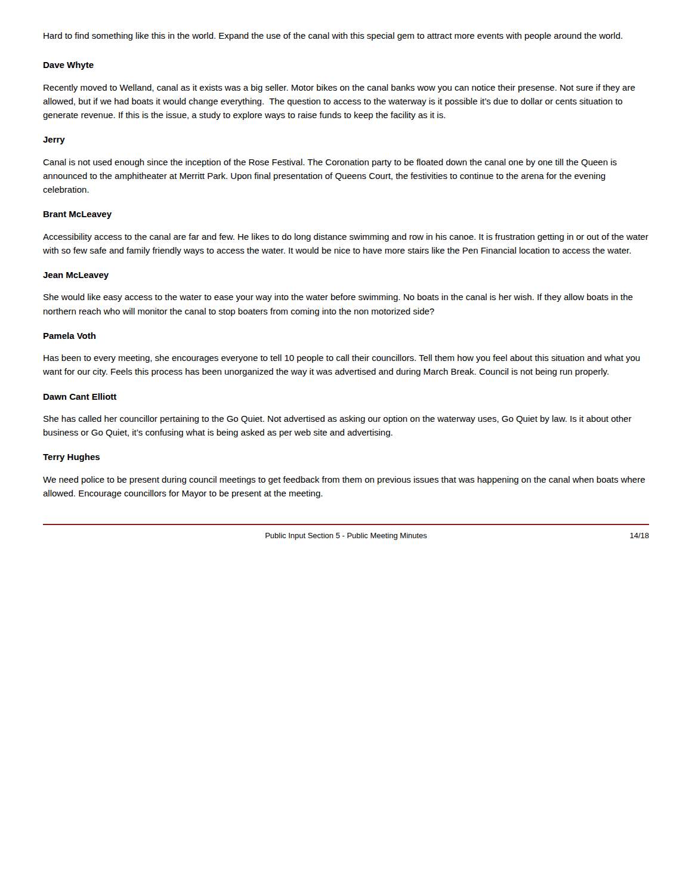Hard to find something like this in the world. Expand the use of the canal with this special gem to attract more events with people around the world.
Dave Whyte
Recently moved to Welland, canal as it exists was a big seller. Motor bikes on the canal banks wow you can notice their presense. Not sure if they are allowed, but if we had boats it would change everything. The question to access to the waterway is it possible it’s due to dollar or cents situation to generate revenue. If this is the issue, a study to explore ways to raise funds to keep the facility as it is.
Jerry
Canal is not used enough since the inception of the Rose Festival. The Coronation party to be floated down the canal one by one till the Queen is announced to the amphitheater at Merritt Park. Upon final presentation of Queens Court, the festivities to continue to the arena for the evening celebration.
Brant McLeavey
Accessibility access to the canal are far and few. He likes to do long distance swimming and row in his canoe. It is frustration getting in or out of the water with so few safe and family friendly ways to access the water. It would be nice to have more stairs like the Pen Financial location to access the water.
Jean McLeavey
She would like easy access to the water to ease your way into the water before swimming. No boats in the canal is her wish. If they allow boats in the northern reach who will monitor the canal to stop boaters from coming into the non motorized side?
Pamela Voth
Has been to every meeting, she encourages everyone to tell 10 people to call their councillors. Tell them how you feel about this situation and what you want for our city. Feels this process has been unorganized the way it was advertised and during March Break. Council is not being run properly.
Dawn Cant Elliott
She has called her councillor pertaining to the Go Quiet. Not advertised as asking our option on the waterway uses, Go Quiet by law. Is it about other business or Go Quiet, it’s confusing what is being asked as per web site and advertising.
Terry Hughes
We need police to be present during council meetings to get feedback from them on previous issues that was happening on the canal when boats where allowed. Encourage councillors for Mayor to be present at the meeting.
Public Input Section 5 - Public Meeting Minutes 14/18